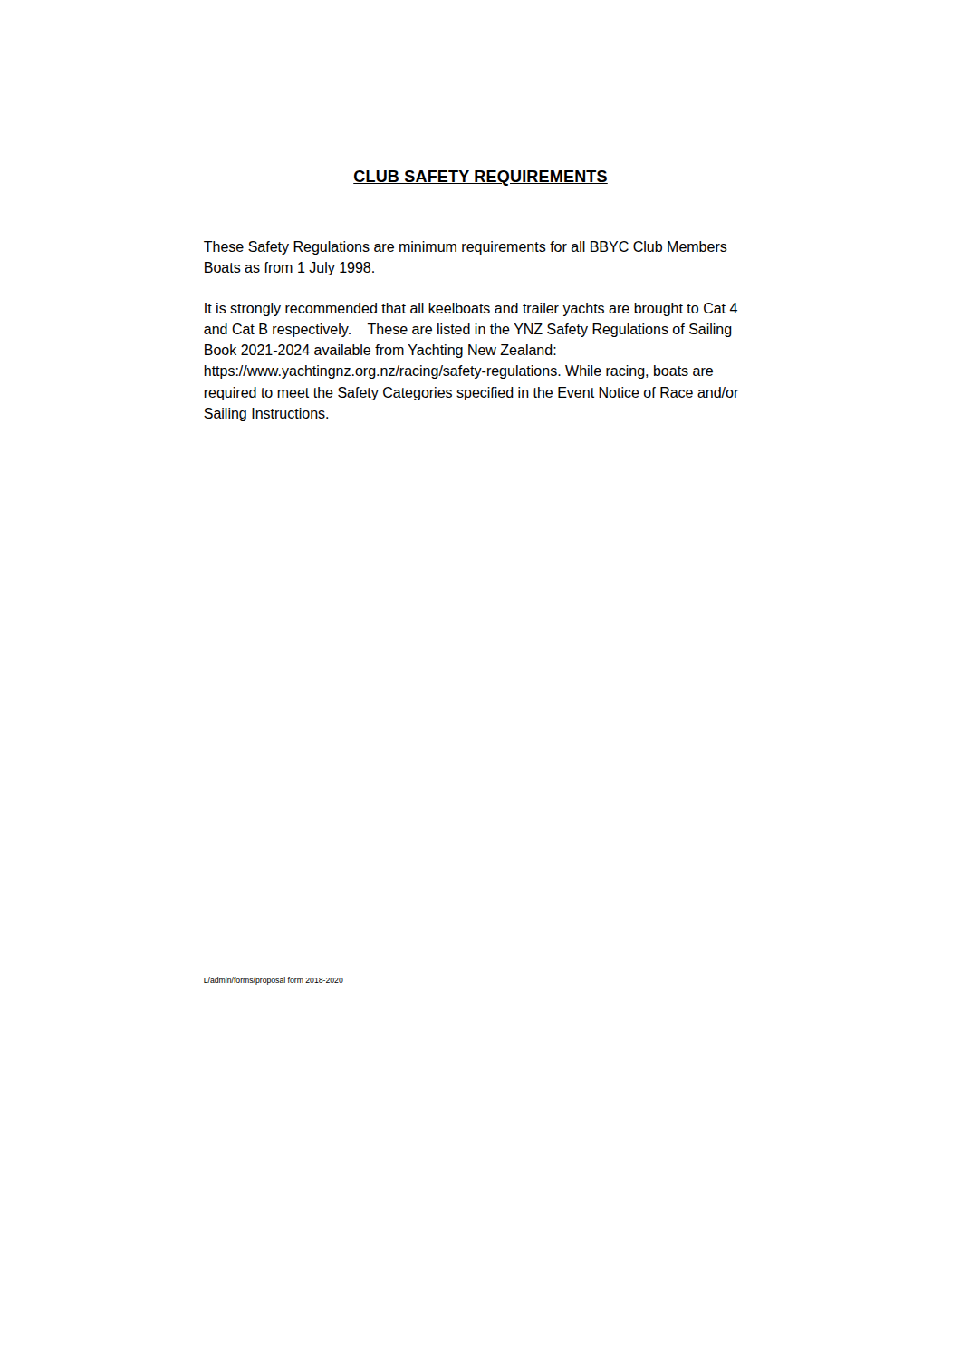CLUB SAFETY REQUIREMENTS
These Safety Regulations are minimum requirements for all BBYC Club Members Boats as from 1 July 1998.
It is strongly recommended that all keelboats and trailer yachts are brought to Cat 4 and Cat B respectively. These are listed in the YNZ Safety Regulations of Sailing Book 2021-2024 available from Yachting New Zealand: https://www.yachtingnz.org.nz/racing/safety-regulations. While racing, boats are required to meet the Safety Categories specified in the Event Notice of Race and/or Sailing Instructions.
L/admin/forms/proposal form 2018-2020